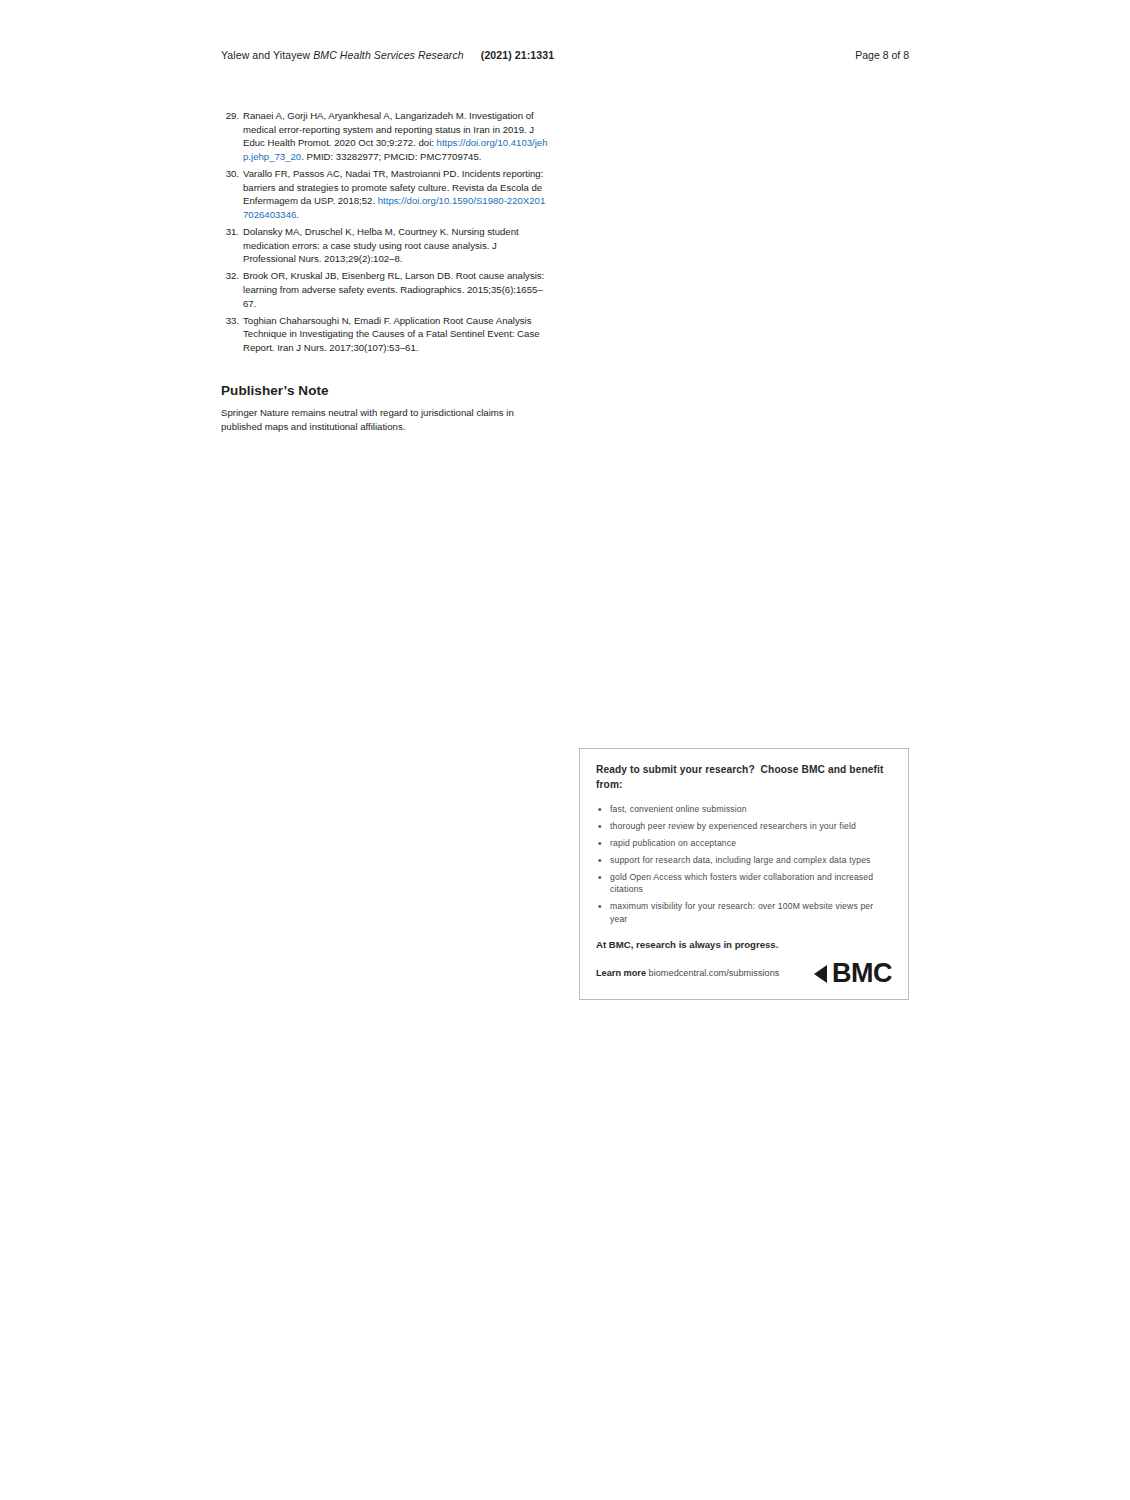Yalew and Yitayew BMC Health Services Research (2021) 21:1331
Page 8 of 8
29. Ranaei A, Gorji HA, Aryankhesal A, Langarizadeh M. Investigation of medical error-reporting system and reporting status in Iran in 2019. J Educ Health Promot. 2020 Oct 30;9:272. doi: https://doi.org/10.4103/jehp.jehp_73_20. PMID: 33282977; PMCID: PMC7709745.
30. Varallo FR, Passos AC, Nadai TR, Mastroianni PD. Incidents reporting: barriers and strategies to promote safety culture. Revista da Escola de Enfermagem da USP. 2018;52. https://doi.org/10.1590/S1980-220X2017026403346.
31. Dolansky MA, Druschel K, Helba M, Courtney K. Nursing student medication errors: a case study using root cause analysis. J Professional Nurs. 2013;29(2):102–8.
32. Brook OR, Kruskal JB, Eisenberg RL, Larson DB. Root cause analysis: learning from adverse safety events. Radiographics. 2015;35(6):1655–67.
33. Toghian Chaharsoughi N, Emadi F. Application Root Cause Analysis Technique in Investigating the Causes of a Fatal Sentinel Event: Case Report. Iran J Nurs. 2017;30(107):53–61.
Publisher’s Note
Springer Nature remains neutral with regard to jurisdictional claims in published maps and institutional affiliations.
Ready to submit your research? Choose BMC and benefit from:
fast, convenient online submission
thorough peer review by experienced researchers in your field
rapid publication on acceptance
support for research data, including large and complex data types
gold Open Access which fosters wider collaboration and increased citations
maximum visibility for your research: over 100M website views per year
At BMC, research is always in progress.
Learn more biomedcentral.com/submissions
BMC